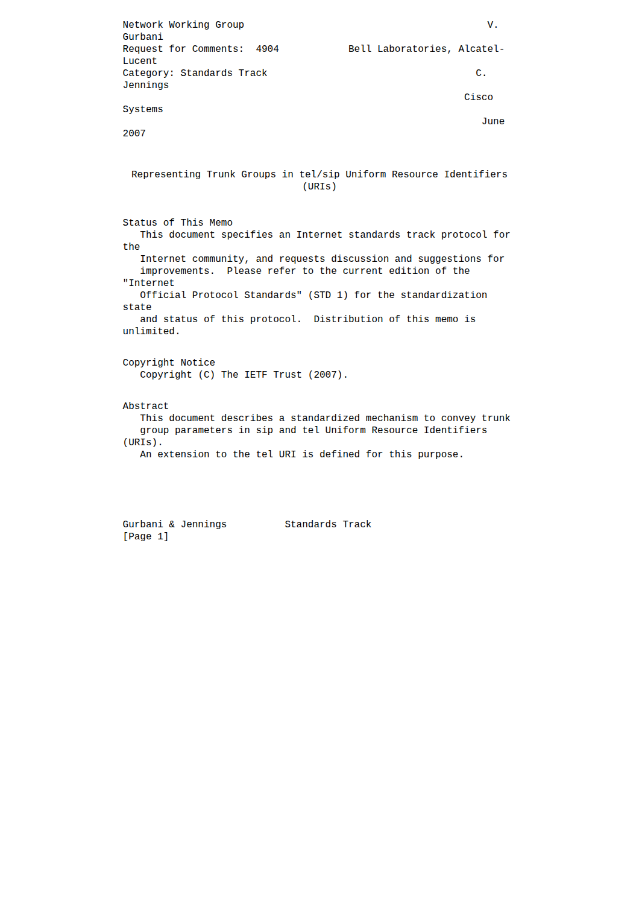Network Working Group                                          V. Gurbani
Request for Comments:  4904            Bell Laboratories, Alcatel-Lucent
Category: Standards Track                                    C. Jennings
                                                           Cisco Systems
                                                              June 2007
Representing Trunk Groups in tel/sip Uniform Resource Identifiers (URIs)
Status of This Memo
   This document specifies an Internet standards track protocol for the
   Internet community, and requests discussion and suggestions for
   improvements.  Please refer to the current edition of the "Internet
   Official Protocol Standards" (STD 1) for the standardization state
   and status of this protocol.  Distribution of this memo is unlimited.
Copyright Notice
   Copyright (C) The IETF Trust (2007).
Abstract
   This document describes a standardized mechanism to convey trunk
   group parameters in sip and tel Uniform Resource Identifiers (URIs).
   An extension to the tel URI is defined for this purpose.
Gurbani & Jennings          Standards Track                      [Page 1]